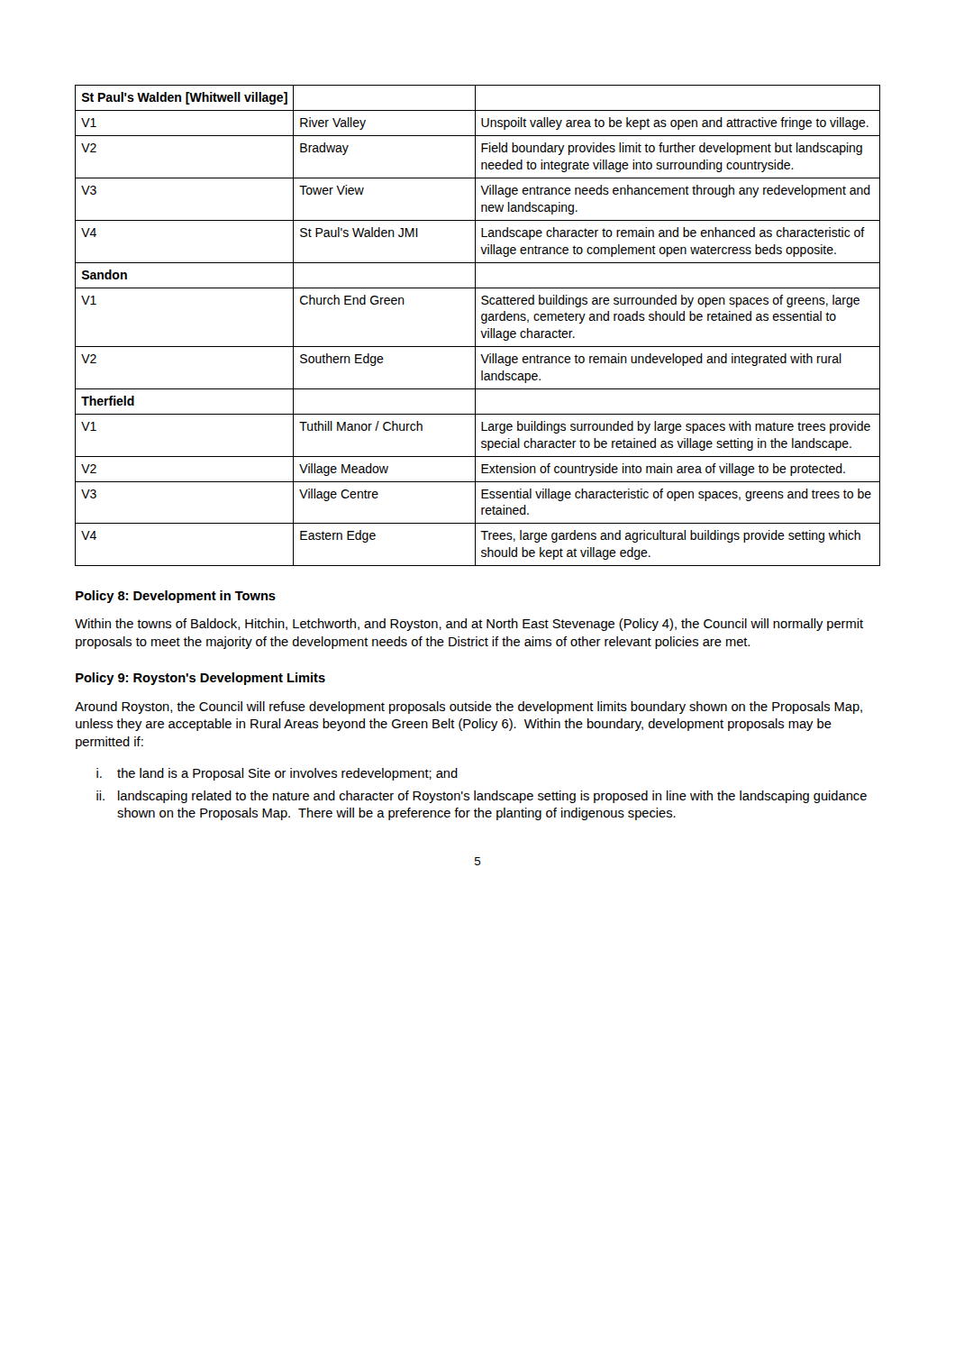| St Paul's Walden [Whitwell village] | | |
| V1 | River Valley | Unspoilt valley area to be kept as open and attractive fringe to village. |
| V2 | Bradway | Field boundary provides limit to further development but landscaping needed to integrate village into surrounding countryside. |
| V3 | Tower View | Village entrance needs enhancement through any redevelopment and new landscaping. |
| V4 | St Paul's Walden JMI | Landscape character to remain and be enhanced as characteristic of village entrance to complement open watercress beds opposite. |
| Sandon | | |
| V1 | Church End Green | Scattered buildings are surrounded by open spaces of greens, large gardens, cemetery and roads should be retained as essential to village character. |
| V2 | Southern Edge | Village entrance to remain undeveloped and integrated with rural landscape. |
| Therfield | | |
| V1 | Tuthill Manor / Church | Large buildings surrounded by large spaces with mature trees provide special character to be retained as village setting in the landscape. |
| V2 | Village Meadow | Extension of countryside into main area of village to be protected. |
| V3 | Village Centre | Essential village characteristic of open spaces, greens and trees to be retained. |
| V4 | Eastern Edge | Trees, large gardens and agricultural buildings provide setting which should be kept at village edge. |
Policy 8: Development in Towns
Within the towns of Baldock, Hitchin, Letchworth, and Royston, and at North East Stevenage (Policy 4), the Council will normally permit proposals to meet the majority of the development needs of the District if the aims of other relevant policies are met.
Policy 9: Royston's Development Limits
Around Royston, the Council will refuse development proposals outside the development limits boundary shown on the Proposals Map, unless they are acceptable in Rural Areas beyond the Green Belt (Policy 6). Within the boundary, development proposals may be permitted if:
i. the land is a Proposal Site or involves redevelopment; and
ii. landscaping related to the nature and character of Royston's landscape setting is proposed in line with the landscaping guidance shown on the Proposals Map. There will be a preference for the planting of indigenous species.
5